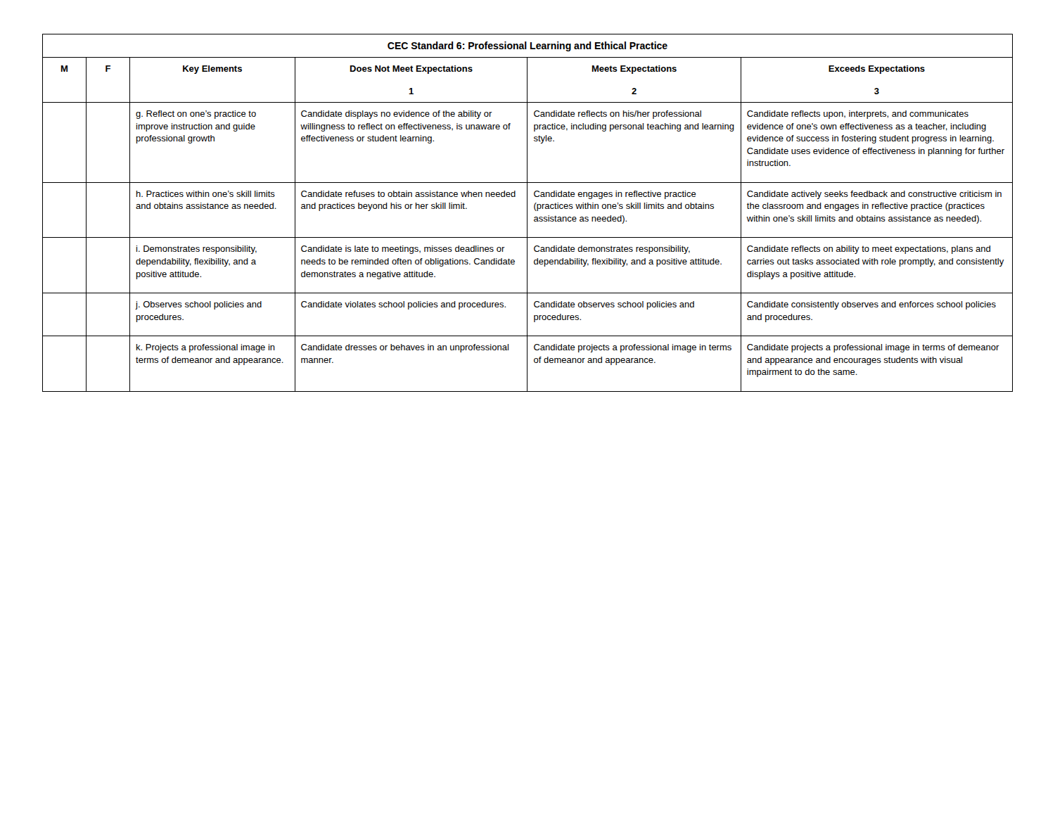CEC Standard 6: Professional Learning and Ethical Practice
| M | F | Key Elements | Does Not Meet Expectations 1 | Meets Expectations 2 | Exceeds Expectations 3 |
| --- | --- | --- | --- | --- | --- |
| | | g. Reflect on one’s practice to improve instruction and guide professional growth | Candidate displays no evidence of the ability or willingness to reflect on effectiveness, is unaware of effectiveness or student learning. | Candidate reflects on his/her professional practice, including personal teaching and learning style. | Candidate reflects upon, interprets, and communicates evidence of one's own effectiveness as a teacher, including evidence of success in fostering student progress in learning. Candidate uses evidence of effectiveness in planning for further instruction. |
| | | h. Practices within one’s skill limits and obtains assistance as needed. | Candidate refuses to obtain assistance when needed and practices beyond his or her skill limit. | Candidate engages in reflective practice (practices within one’s skill limits and obtains assistance as needed). | Candidate actively seeks feedback and constructive criticism in the classroom and engages in reflective practice (practices within one’s skill limits and obtains assistance as needed). |
| | | i. Demonstrates responsibility, dependability, flexibility, and a positive attitude. | Candidate is late to meetings, misses deadlines or needs to be reminded often of obligations. Candidate demonstrates a negative attitude. | Candidate demonstrates responsibility, dependability, flexibility, and a positive attitude. | Candidate reflects on ability to meet expectations, plans and carries out tasks associated with role promptly, and consistently displays a positive attitude. |
| | | j. Observes school policies and procedures. | Candidate violates school policies and procedures. | Candidate observes school policies and procedures. | Candidate consistently observes and enforces school policies and procedures. |
| | | k. Projects a professional image in terms of demeanor and appearance. | Candidate dresses or behaves in an unprofessional manner. | Candidate projects a professional image in terms of demeanor and appearance. | Candidate projects a professional image in terms of demeanor and appearance and encourages students with visual impairment to do the same. |